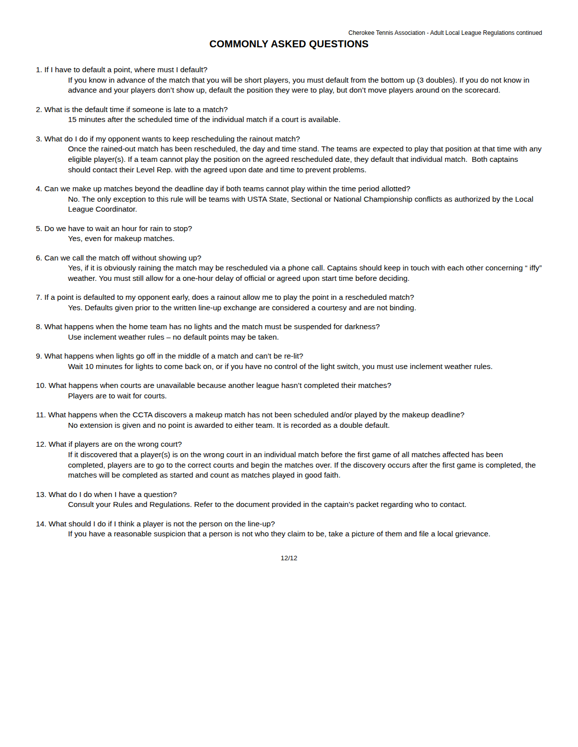Cherokee Tennis Association - Adult Local League Regulations continued
COMMONLY ASKED QUESTIONS
1. If I have to default a point, where must I default?
If you know in advance of the match that you will be short players, you must default from the bottom up (3 doubles). If you do not know in advance and your players don’t show up, default the position they were to play, but don’t move players around on the scorecard.
2. What is the default time if someone is late to a match?
15 minutes after the scheduled time of the individual match if a court is available.
3. What do I do if my opponent wants to keep rescheduling the rainout match?
Once the rained-out match has been rescheduled, the day and time stand. The teams are expected to play that position at that time with any eligible player(s). If a team cannot play the position on the agreed rescheduled date, they default that individual match. Both captains should contact their Level Rep. with the agreed upon date and time to prevent problems.
4. Can we make up matches beyond the deadline day if both teams cannot play within the time period allotted?
No. The only exception to this rule will be teams with USTA State, Sectional or National Championship conflicts as authorized by the Local League Coordinator.
5. Do we have to wait an hour for rain to stop?
Yes, even for makeup matches.
6. Can we call the match off without showing up?
Yes, if it is obviously raining the match may be rescheduled via a phone call. Captains should keep in touch with each other concerning “ iffy” weather. You must still allow for a one-hour delay of official or agreed upon start time before deciding.
7. If a point is defaulted to my opponent early, does a rainout allow me to play the point in a rescheduled match?
Yes. Defaults given prior to the written line-up exchange are considered a courtesy and are not binding.
8. What happens when the home team has no lights and the match must be suspended for darkness?
Use inclement weather rules – no default points may be taken.
9. What happens when lights go off in the middle of a match and can’t be re-lit?
Wait 10 minutes for lights to come back on, or if you have no control of the light switch, you must use inclement weather rules.
10. What happens when courts are unavailable because another league hasn’t completed their matches?
Players are to wait for courts.
11. What happens when the CCTA discovers a makeup match has not been scheduled and/or played by the makeup deadline?
No extension is given and no point is awarded to either team. It is recorded as a double default.
12. What if players are on the wrong court?
If it discovered that a player(s) is on the wrong court in an individual match before the first game of all matches affected has been completed, players are to go to the correct courts and begin the matches over. If the discovery occurs after the first game is completed, the matches will be completed as started and count as matches played in good faith.
13. What do I do when I have a question?
Consult your Rules and Regulations. Refer to the document provided in the captain’s packet regarding who to contact.
14. What should I do if I think a player is not the person on the line-up?
If you have a reasonable suspicion that a person is not who they claim to be, take a picture of them and file a local grievance.
12/12